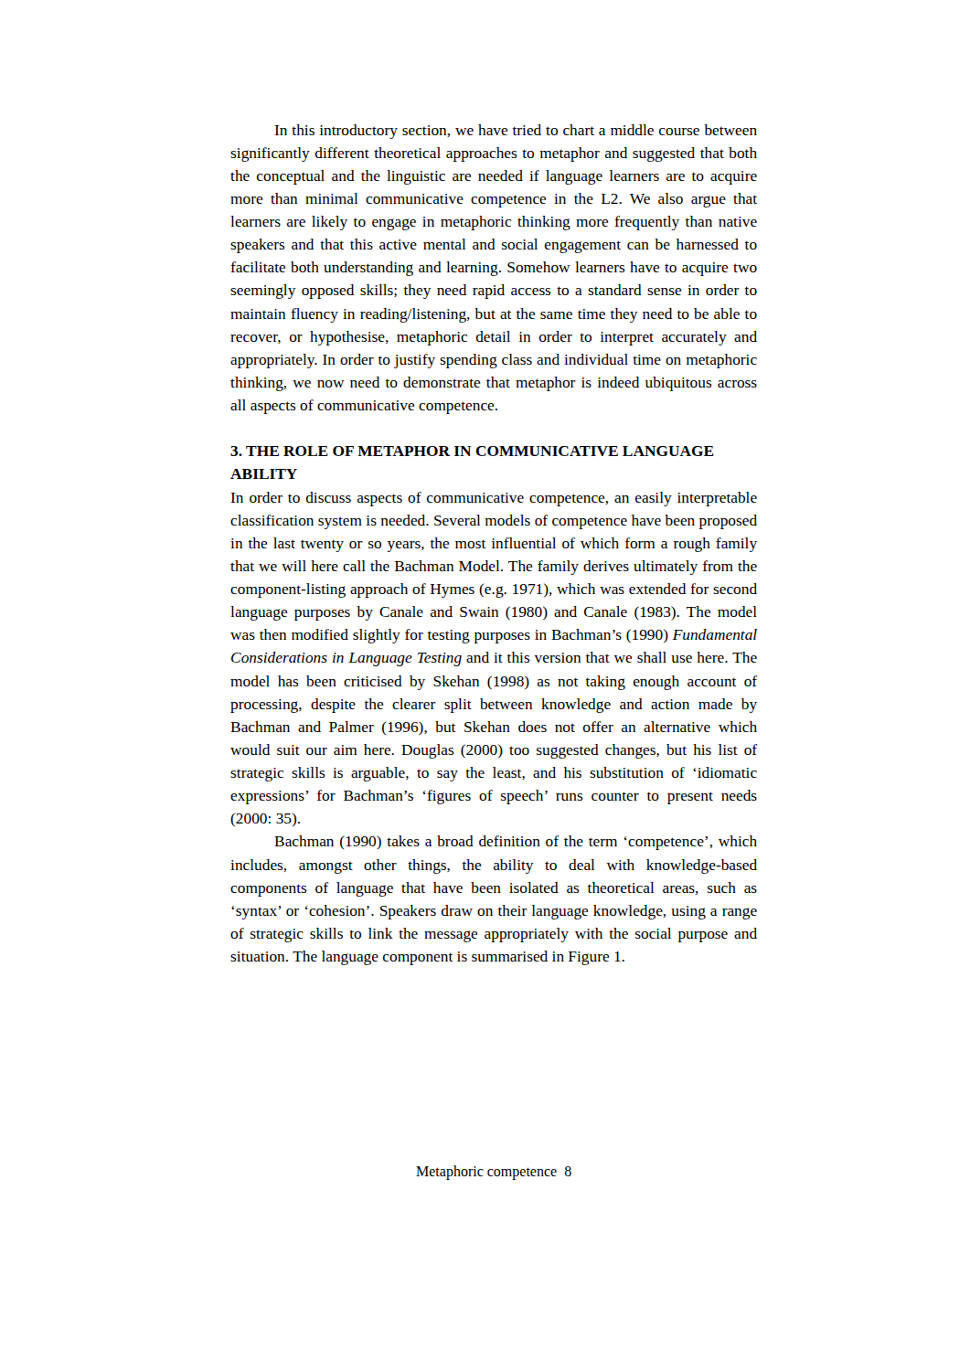In this introductory section, we have tried to chart a middle course between significantly different theoretical approaches to metaphor and suggested that both the conceptual and the linguistic are needed if language learners are to acquire more than minimal communicative competence in the L2. We also argue that learners are likely to engage in metaphoric thinking more frequently than native speakers and that this active mental and social engagement can be harnessed to facilitate both understanding and learning. Somehow learners have to acquire two seemingly opposed skills; they need rapid access to a standard sense in order to maintain fluency in reading/listening, but at the same time they need to be able to recover, or hypothesise, metaphoric detail in order to interpret accurately and appropriately. In order to justify spending class and individual time on metaphoric thinking, we now need to demonstrate that metaphor is indeed ubiquitous across all aspects of communicative competence.
3. THE ROLE OF METAPHOR IN COMMUNICATIVE LANGUAGE ABILITY
In order to discuss aspects of communicative competence, an easily interpretable classification system is needed. Several models of competence have been proposed in the last twenty or so years, the most influential of which form a rough family that we will here call the Bachman Model. The family derives ultimately from the component-listing approach of Hymes (e.g. 1971), which was extended for second language purposes by Canale and Swain (1980) and Canale (1983). The model was then modified slightly for testing purposes in Bachman’s (1990) Fundamental Considerations in Language Testing and it this version that we shall use here. The model has been criticised by Skehan (1998) as not taking enough account of processing, despite the clearer split between knowledge and action made by Bachman and Palmer (1996), but Skehan does not offer an alternative which would suit our aim here. Douglas (2000) too suggested changes, but his list of strategic skills is arguable, to say the least, and his substitution of ‘idiomatic expressions’ for Bachman’s ‘figures of speech’ runs counter to present needs (2000: 35).
Bachman (1990) takes a broad definition of the term ‘competence’, which includes, amongst other things, the ability to deal with knowledge-based components of language that have been isolated as theoretical areas, such as ‘syntax’ or ‘cohesion’. Speakers draw on their language knowledge, using a range of strategic skills to link the message appropriately with the social purpose and situation. The language component is summarised in Figure 1.
Metaphoric competence 8